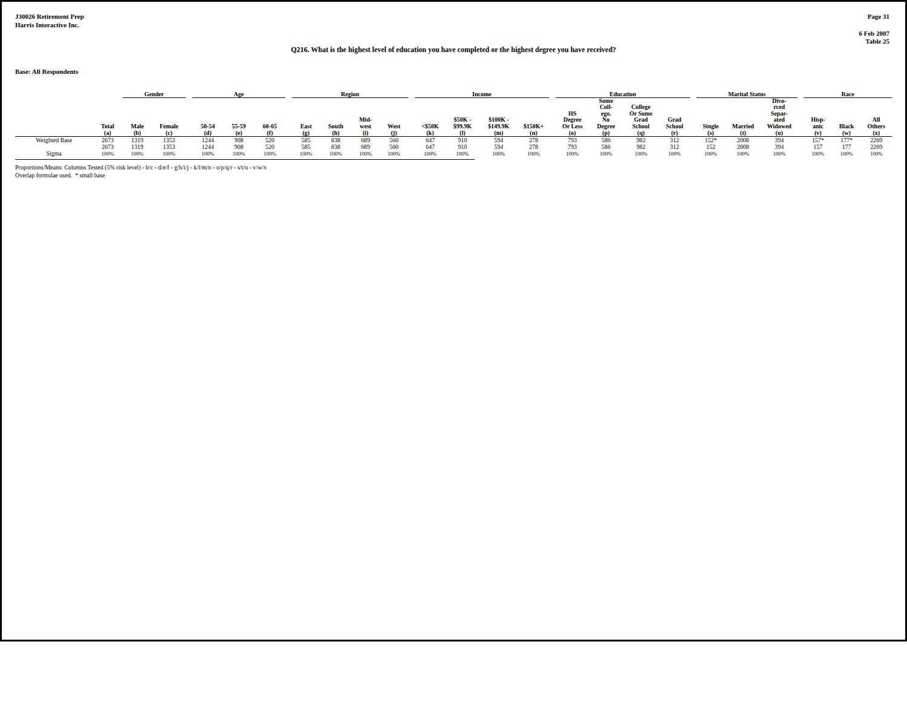J30026 Retirement Prep
Harris Interactive Inc.
Page 31
6 Feb 2007
Table 25
Q216. What is the highest level of education you have completed or the highest degree you have received?
Base: All Respondents
| | | Gender | | Age | | Region | | Income | | Education | | Marital Status | | Race |
| | Total | Male | Female | | 50-54 | 55-59 | 60-65 | | East | South | Mid- west | West | | <$50K | $50K - $99.9K | $100K - $149.9K | $150K+ | | HS Degree Or Less | Some Coll- ege, No Degree | College Or Some Grad School | Grad School | | Single | Married | Divo- rced Separ- ated Widowed | | Hisp- anic | Black | All Others |
| | (a) | (b) | (c) | | (d) | (e) | (f) | | (g) | (h) | (i) | (j) | | (k) | (l) | (m) | (n) | | (o) | (p) | (q) | (r) | | (s) | (t) | (u) | | (v) | (w) | (x) |
| Weighted Base | 2673 | 1319 | 1353 | | 1244 | 908 | 520 | | 585 | 838 | 689 | 560 | | 647 | 910 | 594 | 278 | | 793 | 586 | 982 | 312 | | 152* | 2008 | 394 | | 157* | 177* | 2269 |
| Sigma | 2673 100% | 1319 100% | 1353 100% | | 1244 100% | 908 100% | 520 100% | | 585 100% | 838 100% | 689 100% | 560 100% | | 647 100% | 910 100% | 594 100% | 278 100% | | 793 100% | 586 100% | 982 100% | 312 100% | | 152 100% | 2008 100% | 394 100% | | 157 100% | 177 100% | 2269 100% |
Proportions/Means: Columns Tested (5% risk level) - b/c - d/e/f - g/h/i/j - k/l/m/n - o/p/q/r - s/t/u - v/w/x
Overlap formulae used. * small base